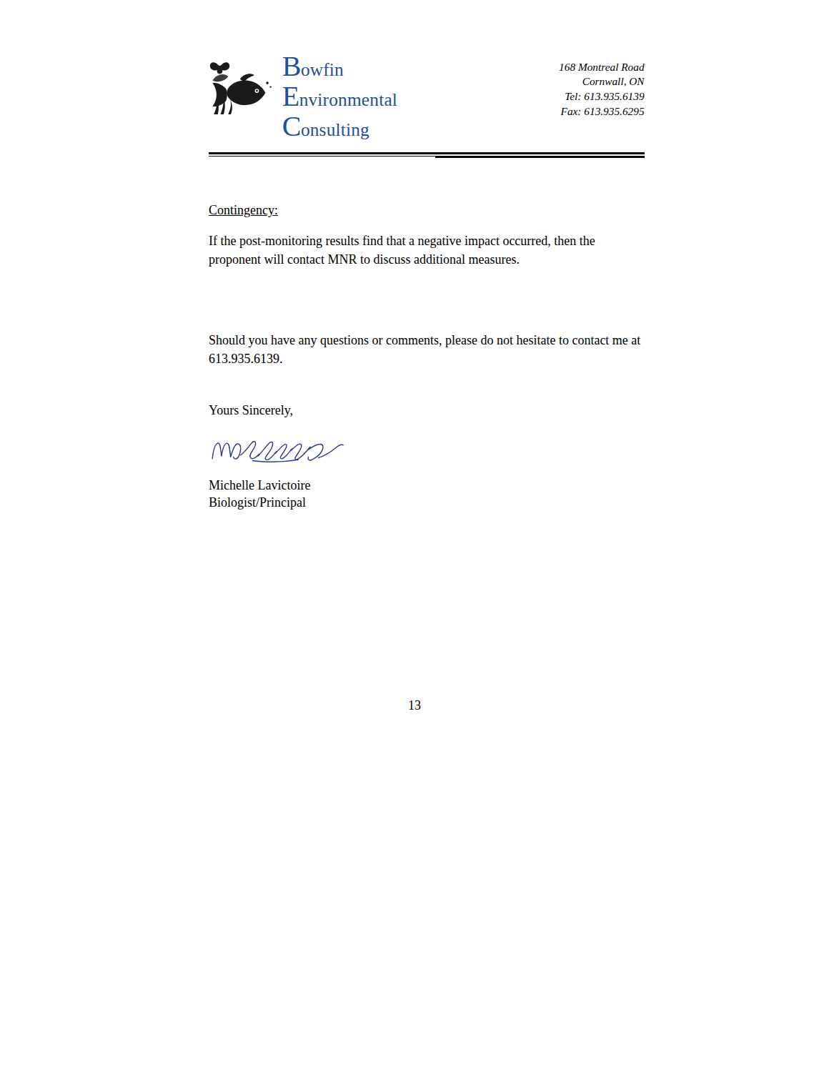Bowfin
Environmental
Consulting
168 Montreal Road
Cornwall, ON
Tel: 613.935.6139
Fax: 613.935.6295
Contingency:
If the post-monitoring results find that a negative impact occurred, then the proponent will contact MNR to discuss additional measures.
Should you have any questions or comments, please do not hesitate to contact me at 613.935.6139.
Yours Sincerely,
Michelle Lavictoire
Biologist/Principal
13